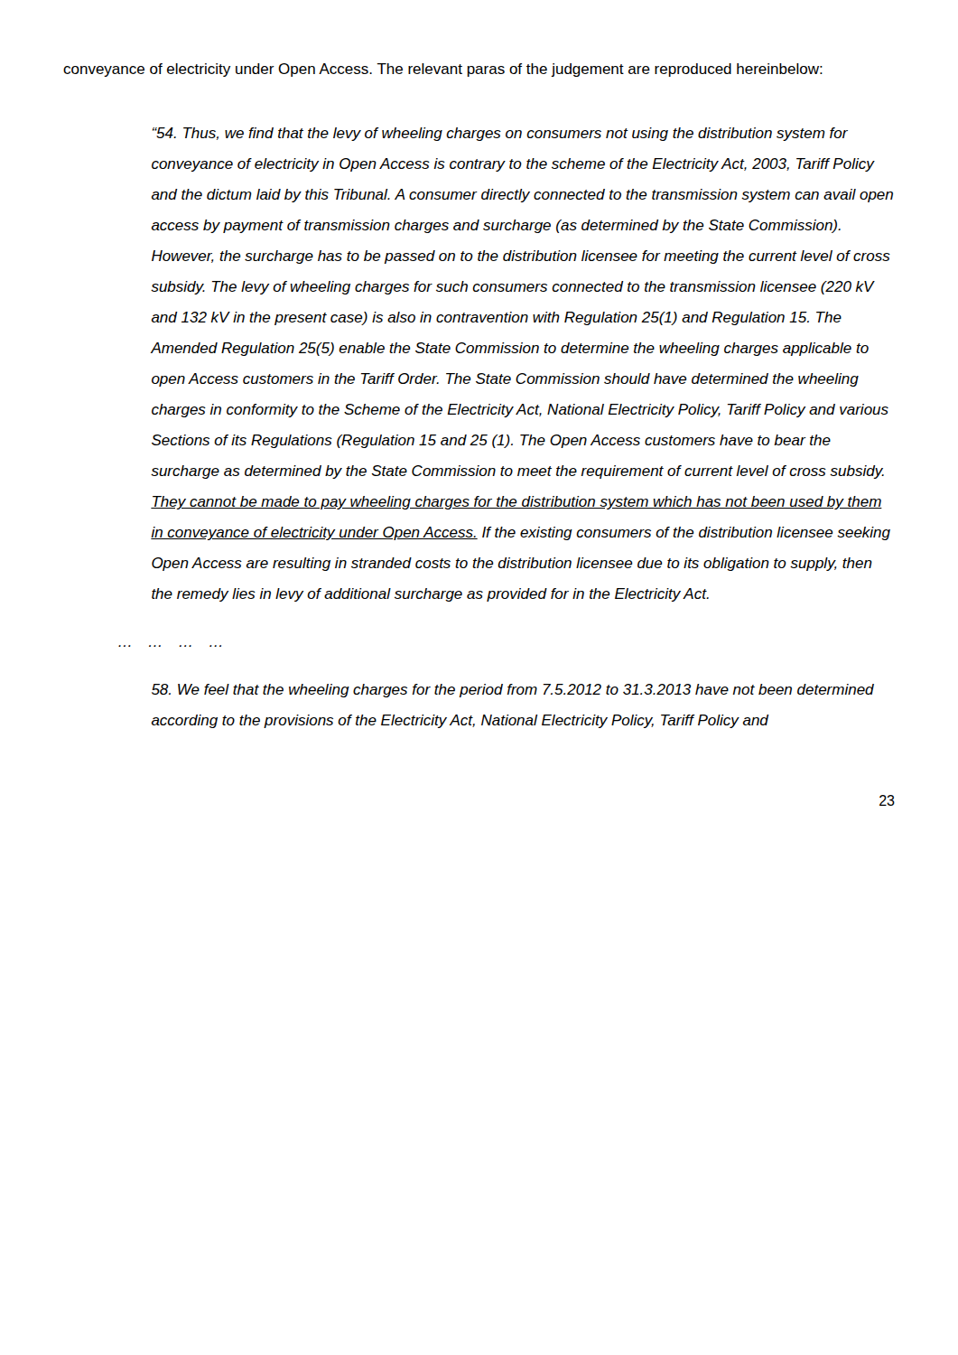conveyance of electricity under Open Access. The relevant paras of the judgement are reproduced hereinbelow:
“54. Thus, we find that the levy of wheeling charges on consumers not using the distribution system for conveyance of electricity in Open Access is contrary to the scheme of the Electricity Act, 2003, Tariff Policy and the dictum laid by this Tribunal. A consumer directly connected to the transmission system can avail open access by payment of transmission charges and surcharge (as determined by the State Commission). However, the surcharge has to be passed on to the distribution licensee for meeting the current level of cross subsidy. The levy of wheeling charges for such consumers connected to the transmission licensee (220 kV and 132 kV in the present case) is also in contravention with Regulation 25(1) and Regulation 15. The Amended Regulation 25(5) enable the State Commission to determine the wheeling charges applicable to open Access customers in the Tariff Order. The State Commission should have determined the wheeling charges in conformity to the Scheme of the Electricity Act, National Electricity Policy, Tariff Policy and various Sections of its Regulations (Regulation 15 and 25 (1). The Open Access customers have to bear the surcharge as determined by the State Commission to meet the requirement of current level of cross subsidy. They cannot be made to pay wheeling charges for the distribution system which has not been used by them in conveyance of electricity under Open Access. If the existing consumers of the distribution licensee seeking Open Access are resulting in stranded costs to the distribution licensee due to its obligation to supply, then the remedy lies in levy of additional surcharge as provided for in the Electricity Act.
… … … …
58. We feel that the wheeling charges for the period from 7.5.2012 to 31.3.2013 have not been determined according to the provisions of the Electricity Act, National Electricity Policy, Tariff Policy and
23